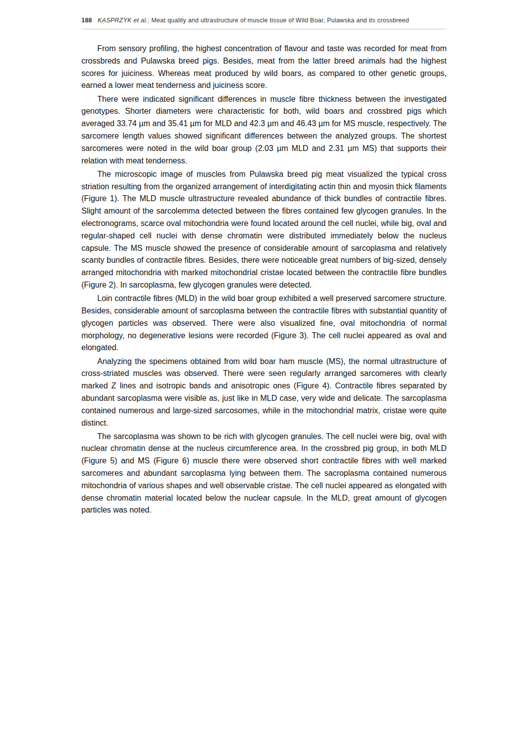188 KASPRZYK et al.: Meat quality and ultrastructure of muscle tissue of Wild Boar, Pulawska and its crossbreed
From sensory profiling, the highest concentration of flavour and taste was recorded for meat from crossbreds and Pulawska breed pigs. Besides, meat from the latter breed animals had the highest scores for juiciness. Whereas meat produced by wild boars, as compared to other genetic groups, earned a lower meat tenderness and juiciness score.
There were indicated significant differences in muscle fibre thickness between the investigated genotypes. Shorter diameters were characteristic for both, wild boars and crossbred pigs which averaged 33.74 µm and 35.41 µm for MLD and 42.3 µm and 46.43 µm for MS muscle, respectively. The sarcomere length values showed significant differences between the analyzed groups. The shortest sarcomeres were noted in the wild boar group (2.03 µm MLD and 2.31 µm MS) that supports their relation with meat tenderness.
The microscopic image of muscles from Pulawska breed pig meat visualized the typical cross striation resulting from the organized arrangement of interdigitating actin thin and myosin thick filaments (Figure 1). The MLD muscle ultrastructure revealed abundance of thick bundles of contractile fibres. Slight amount of the sarcolemma detected between the fibres contained few glycogen granules. In the electronograms, scarce oval mitochondria were found located around the cell nuclei, while big, oval and regular-shaped cell nuclei with dense chromatin were distributed immediately below the nucleus capsule. The MS muscle showed the presence of considerable amount of sarcoplasma and relatively scanty bundles of contractile fibres. Besides, there were noticeable great numbers of big-sized, densely arranged mitochondria with marked mitochondrial cristae located between the contractile fibre bundles (Figure 2). In sarcoplasma, few glycogen granules were detected.
Loin contractile fibres (MLD) in the wild boar group exhibited a well preserved sarcomere structure. Besides, considerable amount of sarcoplasma between the contractile fibres with substantial quantity of glycogen particles was observed. There were also visualized fine, oval mitochondria of normal morphology, no degenerative lesions were recorded (Figure 3). The cell nuclei appeared as oval and elongated.
Analyzing the specimens obtained from wild boar ham muscle (MS), the normal ultrastructure of cross-striated muscles was observed. There were seen regularly arranged sarcomeres with clearly marked Z lines and isotropic bands and anisotropic ones (Figure 4). Contractile fibres separated by abundant sarcoplasma were visible as, just like in MLD case, very wide and delicate. The sarcoplasma contained numerous and large-sized sarcosomes, while in the mitochondrial matrix, cristae were quite distinct.
The sarcoplasma was shown to be rich with glycogen granules. The cell nuclei were big, oval with nuclear chromatin dense at the nucleus circumference area. In the crossbred pig group, in both MLD (Figure 5) and MS (Figure 6) muscle there were observed short contractile fibres with well marked sarcomeres and abundant sarcoplasma lying between them. The sacroplasma contained numerous mitochondria of various shapes and well observable cristae. The cell nuclei appeared as elongated with dense chromatin material located below the nuclear capsule. In the MLD, great amount of glycogen particles was noted.